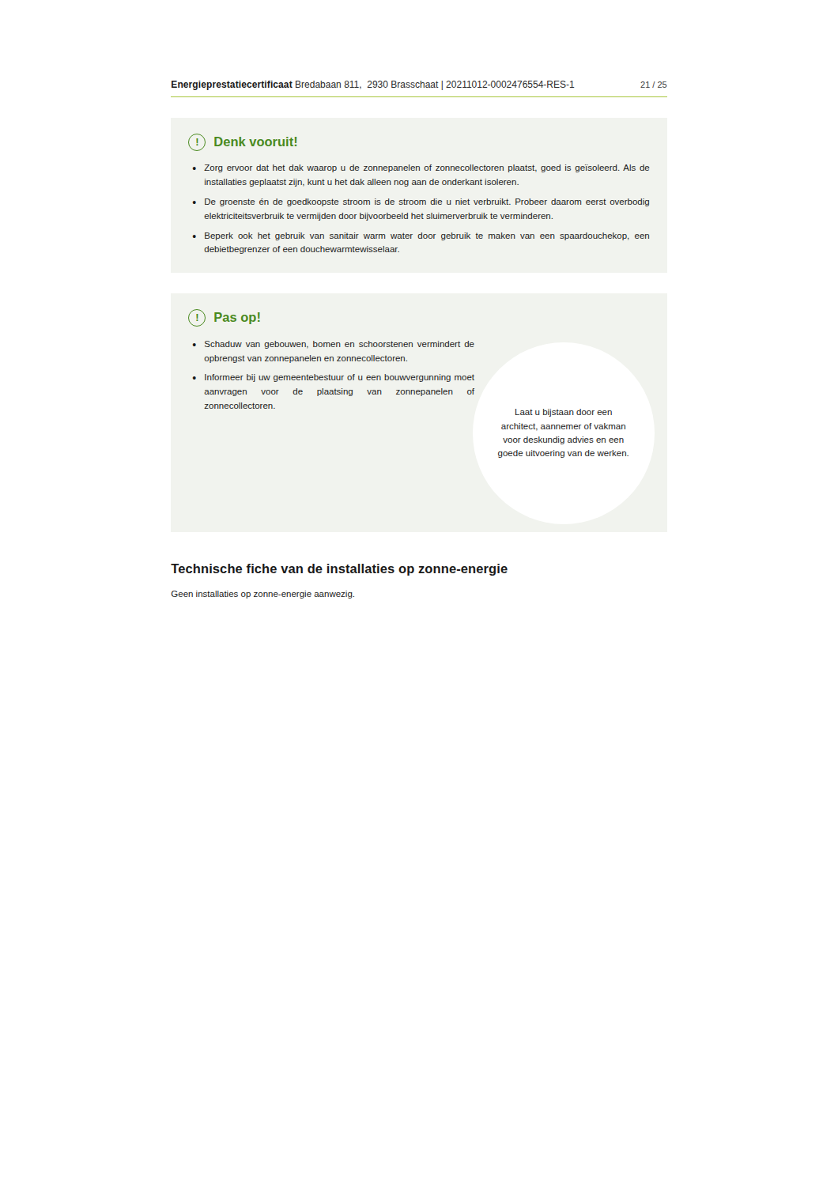Energieprestatiecertificaat Bredabaan 811, 2930 Brasschaat | 20211012-0002476554-RES-1
21 / 25
! Denk vooruit!
Zorg ervoor dat het dak waarop u de zonnepanelen of zonnecollectoren plaatst, goed is geïsoleerd. Als de installaties geplaatst zijn, kunt u het dak alleen nog aan de onderkant isoleren.
De groenste én de goedkoopste stroom is de stroom die u niet verbruikt. Probeer daarom eerst overbodig elektriciteitsverbruik te vermijden door bijvoorbeeld het sluimerverbruik te verminderen.
Beperk ook het gebruik van sanitair warm water door gebruik te maken van een spaardouchekop, een debietbegrenzer of een douchewarmtewisselaar.
! Pas op!
Schaduw van gebouwen, bomen en schoorstenen vermindert de opbrengst van zonnepanelen en zonnecollectoren.
Informeer bij uw gemeentebestuur of u een bouwvergunning moet aanvragen voor de plaatsing van zonnepanelen of zonnecollectoren.
Laat u bijstaan door een architect, aannemer of vakman voor deskundig advies en een goede uitvoering van de werken.
Technische fiche van de installaties op zonne-energie
Geen installaties op zonne-energie aanwezig.